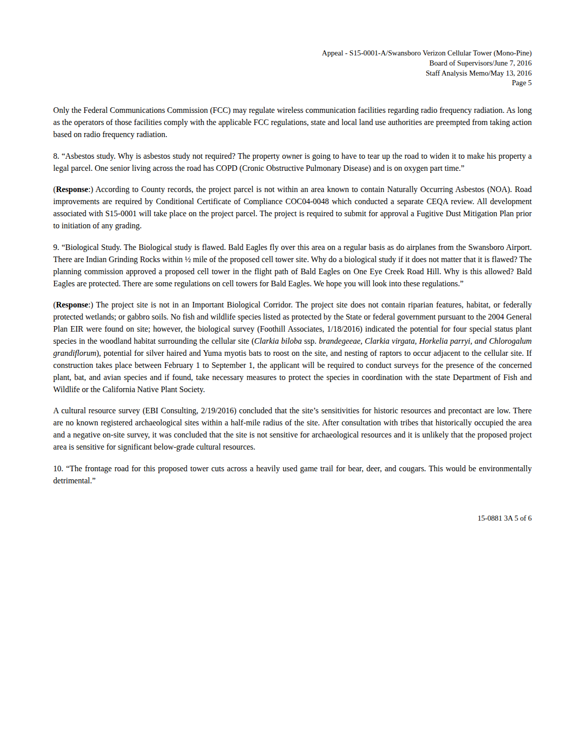Appeal - S15-0001-A/Swansboro Verizon Cellular Tower (Mono-Pine)
Board of Supervisors/June 7, 2016
Staff Analysis Memo/May 13, 2016
Page 5
Only the Federal Communications Commission (FCC) may regulate wireless communication facilities regarding radio frequency radiation. As long as the operators of those facilities comply with the applicable FCC regulations, state and local land use authorities are preempted from taking action based on radio frequency radiation.
8. “Asbestos study. Why is asbestos study not required? The property owner is going to have to tear up the road to widen it to make his property a legal parcel. One senior living across the road has COPD (Cronic Obstructive Pulmonary Disease) and is on oxygen part time.”
(Response:) According to County records, the project parcel is not within an area known to contain Naturally Occurring Asbestos (NOA). Road improvements are required by Conditional Certificate of Compliance COC04-0048 which conducted a separate CEQA review. All development associated with S15-0001 will take place on the project parcel. The project is required to submit for approval a Fugitive Dust Mitigation Plan prior to initiation of any grading.
9. “Biological Study. The Biological study is flawed. Bald Eagles fly over this area on a regular basis as do airplanes from the Swansboro Airport. There are Indian Grinding Rocks within ½ mile of the proposed cell tower site. Why do a biological study if it does not matter that it is flawed? The planning commission approved a proposed cell tower in the flight path of Bald Eagles on One Eye Creek Road Hill. Why is this allowed? Bald Eagles are protected. There are some regulations on cell towers for Bald Eagles. We hope you will look into these regulations.”
(Response:) The project site is not in an Important Biological Corridor. The project site does not contain riparian features, habitat, or federally protected wetlands; or gabbro soils. No fish and wildlife species listed as protected by the State or federal government pursuant to the 2004 General Plan EIR were found on site; however, the biological survey (Foothill Associates, 1/18/2016) indicated the potential for four special status plant species in the woodland habitat surrounding the cellular site (Clarkia biloba ssp. brandegeeae, Clarkia virgata, Horkelia parryi, and Chlorogalum grandiflorum), potential for silver haired and Yuma myotis bats to roost on the site, and nesting of raptors to occur adjacent to the cellular site. If construction takes place between February 1 to September 1, the applicant will be required to conduct surveys for the presence of the concerned plant, bat, and avian species and if found, take necessary measures to protect the species in coordination with the state Department of Fish and Wildlife or the California Native Plant Society.
A cultural resource survey (EBI Consulting, 2/19/2016) concluded that the site’s sensitivities for historic resources and precontact are low. There are no known registered archaeological sites within a half-mile radius of the site. After consultation with tribes that historically occupied the area and a negative on-site survey, it was concluded that the site is not sensitive for archaeological resources and it is unlikely that the proposed project area is sensitive for significant below-grade cultural resources.
10. “The frontage road for this proposed tower cuts across a heavily used game trail for bear, deer, and cougars. This would be environmentally detrimental.”
15-0881 3A 5 of 6